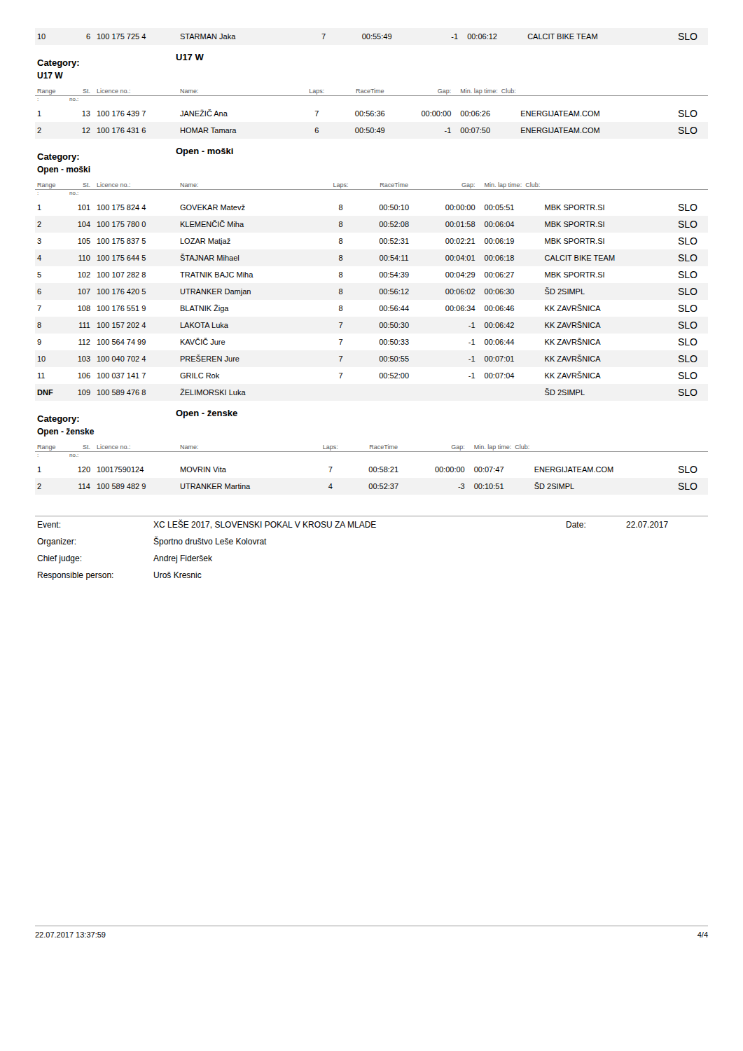| 10 | 6 | 100 175 725 4 | STARMAN Jaka | 7 | 00:55:49 | -1 | 00:06:12 | CALCIT BIKE TEAM | SLO |
| Category: | U17 W |
| U17 W |
| Range | St. | Licence no.: | Name: | Laps: | RaceTime | Gap: | Min. lap time: Club: | |
| : | no.: | |
| 1 | 13 | 100 176 439 7 | JANEŽIČ Ana | 7 | 00:56:36 | 00:00:00 | 00:06:26 | ENERGIJATEAM.COM | SLO |
| 2 | 12 | 100 176 431 6 | HOMAR Tamara | 6 | 00:50:49 | -1 | 00:07:50 | ENERGIJATEAM.COM | SLO |
| Category: | Open - moški |
| Open - moški |
| Range | St. | Licence no.: | Name: | Laps: | RaceTime | Gap: | Min. lap time: Club: | |
| : | no.: | |
| 1 | 101 | 100 175 824 4 | GOVEKAR Matevž | 8 | 00:50:10 | 00:00:00 | 00:05:51 | MBK SPORTR.SI | SLO |
| 2 | 104 | 100 175 780 0 | KLEMENČIČ Miha | 8 | 00:52:08 | 00:01:58 | 00:06:04 | MBK SPORTR.SI | SLO |
| 3 | 105 | 100 175 837 5 | LOZAR Matjaž | 8 | 00:52:31 | 00:02:21 | 00:06:19 | MBK SPORTR.SI | SLO |
| 4 | 110 | 100 175 644 5 | ŠTAJNAR Mihael | 8 | 00:54:11 | 00:04:01 | 00:06:18 | CALCIT BIKE TEAM | SLO |
| 5 | 102 | 100 107 282 8 | TRATNIK BAJC Miha | 8 | 00:54:39 | 00:04:29 | 00:06:27 | MBK SPORTR.SI | SLO |
| 6 | 107 | 100 176 420 5 | UTRANKER Damjan | 8 | 00:56:12 | 00:06:02 | 00:06:30 | ŠD 2SIMPL | SLO |
| 7 | 108 | 100 176 551 9 | BLATNIK Žiga | 8 | 00:56:44 | 00:06:34 | 00:06:46 | KK ZAVRŠNICA | SLO |
| 8 | 111 | 100 157 202 4 | LAKOTA Luka | 7 | 00:50:30 | -1 | 00:06:42 | KK ZAVRŠNICA | SLO |
| 9 | 112 | 100 564 74 99 | KAVČIČ Jure | 7 | 00:50:33 | -1 | 00:06:44 | KK ZAVRŠNICA | SLO |
| 10 | 103 | 100 040 702 4 | PREŠEREN Jure | 7 | 00:50:55 | -1 | 00:07:01 | KK ZAVRŠNICA | SLO |
| 11 | 106 | 100 037 141 7 | GRILC Rok | 7 | 00:52:00 | -1 | 00:07:04 | KK ZAVRŠNICA | SLO |
| DNF | 109 | 100 589 476 8 | ŽELIMORSKI Luka | | | | | ŠD 2SIMPL | SLO |
| Category: | Open - ženske |
| Open - ženske |
| Range | St. | Licence no.: | Name: | Laps: | RaceTime | Gap: | Min. lap time: Club: | |
| : | no.: | |
| 1 | 120 | 10017590124 | MOVRIN Vita | 7 | 00:58:21 | 00:00:00 | 00:07:47 | ENERGIJATEAM.COM | SLO |
| 2 | 114 | 100 589 482 9 | UTRANKER Martina | 4 | 00:52:37 | -3 | 00:10:51 | ŠD 2SIMPL | SLO |
| Event: | XC LEŠE 2017, SLOVENSKI POKAL V KROSU ZA MLADE | Date: | 22.07.2017 |
| Organizer: | Športno društvo Leše Kolovrat |
| Chief judge: | Andrej Fideršek |
| Responsible person: | Uroš Kresnic |
22.07.2017 13:37:59 4/4